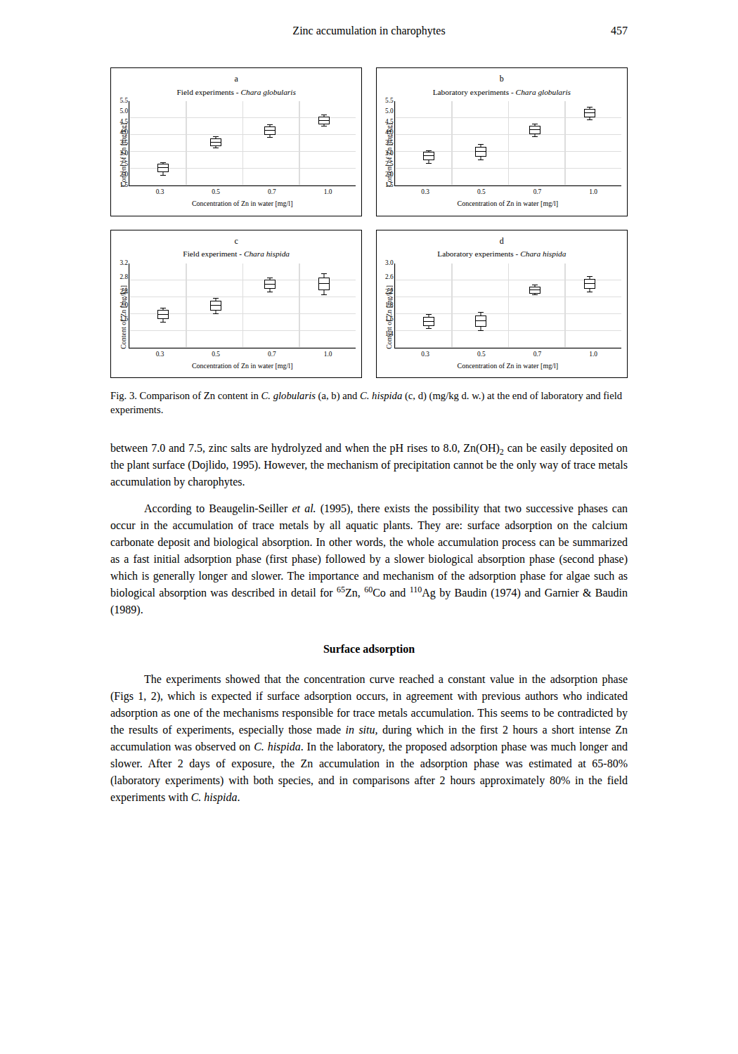Zinc accumulation in charophytes 457
a
Field experiments - Chara globularis
Content of Zn [mg/kg]
5.5 5.0 4.5 4.0 3.5 3.0 2.5 2.0 1.5
0.30.50.71.0
Concentration of Zn in water [mg/l]
b
Laboratory experiments - Chara globularis
Content of Zn [mg/kg]
5.5 5.0 4.5 4.0 3.5 3.0 2.5 2.0 1.5
0.30.50.71.0
Concentration of Zn in water [mg/l]
c
Field experiment - Chara hispida
Content of Zn [mg/kg]
3.2 2.8 2.4 2.0 1.6
0.30.50.71.0
Concentration of Zn in water [mg/l]
d
Laboratory experiments - Chara hispida
Content of Zn [mg/kg]
3.0 2.6 2.2 1.8 1.6 1.4
0.30.50.71.0
Concentration of Zn in water [mg/l]
Fig. 3. Comparison of Zn content in C. globularis (a, b) and C. hispida (c, d) (mg/kg d. w.) at the end of laboratory and field experiments.
between 7.0 and 7.5, zinc salts are hydrolyzed and when the pH rises to 8.0, Zn(OH)2 can be easily deposited on the plant surface (Dojlido, 1995). However, the mechanism of precipitation cannot be the only way of trace metals accumulation by charophytes.
According to Beaugelin-Seiller et al. (1995), there exists the possibility that two successive phases can occur in the accumulation of trace metals by all aquatic plants. They are: surface adsorption on the calcium carbonate deposit and biological absorption. In other words, the whole accumulation process can be summarized as a fast initial adsorption phase (first phase) followed by a slower biological absorption phase (second phase) which is generally longer and slower. The importance and mechanism of the adsorption phase for algae such as biological absorption was described in detail for 65Zn, 60Co and 110Ag by Baudin (1974) and Garnier & Baudin (1989).
Surface adsorption
The experiments showed that the concentration curve reached a constant value in the adsorption phase (Figs 1, 2), which is expected if surface adsorption occurs, in agreement with previous authors who indicated adsorption as one of the mechanisms responsible for trace metals accumulation. This seems to be contradicted by the results of experiments, especially those made in situ, during which in the first 2 hours a short intense Zn accumulation was observed on C. hispida. In the laboratory, the proposed adsorption phase was much longer and slower. After 2 days of exposure, the Zn accumulation in the adsorption phase was estimated at 65-80% (laboratory experiments) with both species, and in comparisons after 2 hours approximately 80% in the field experiments with C. hispida.